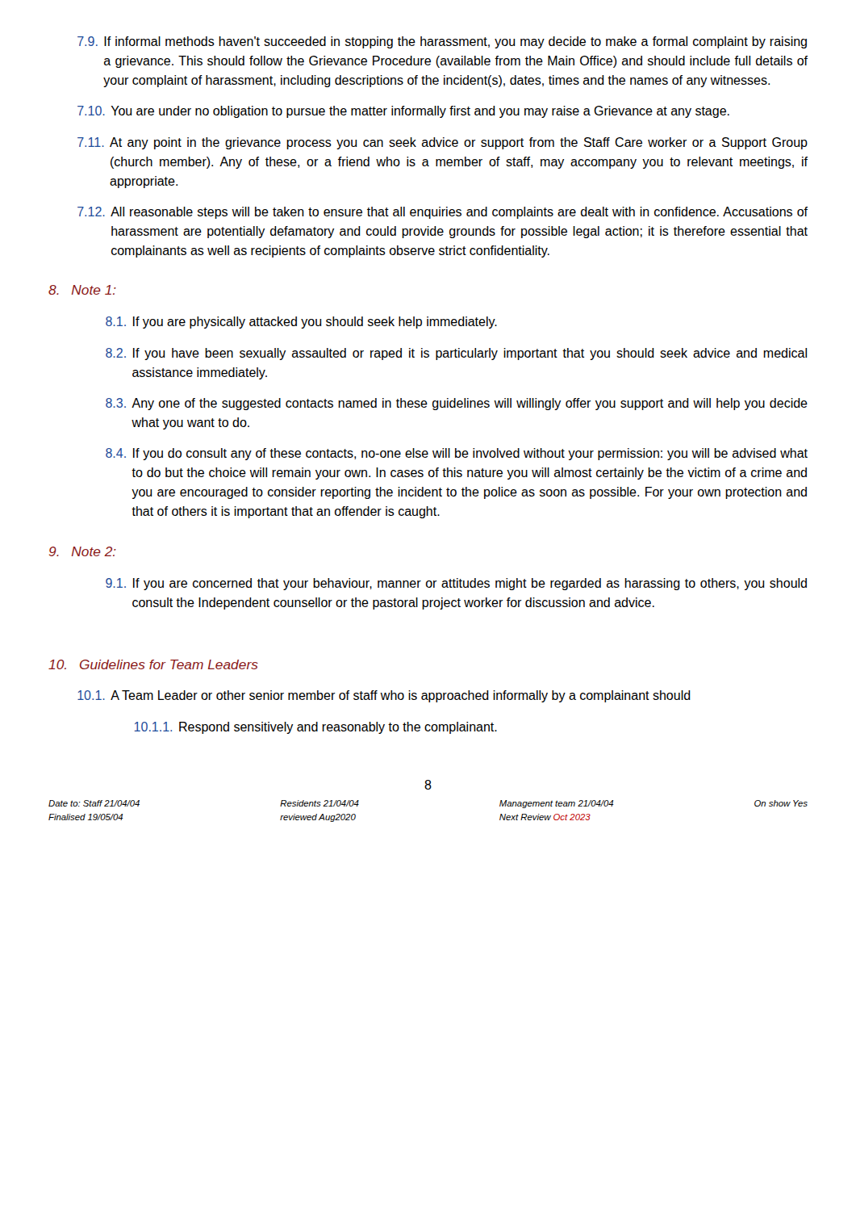7.9. If informal methods haven't succeeded in stopping the harassment, you may decide to make a formal complaint by raising a grievance. This should follow the Grievance Procedure (available from the Main Office) and should include full details of your complaint of harassment, including descriptions of the incident(s), dates, times and the names of any witnesses.
7.10. You are under no obligation to pursue the matter informally first and you may raise a Grievance at any stage.
7.11. At any point in the grievance process you can seek advice or support from the Staff Care worker or a Support Group (church member). Any of these, or a friend who is a member of staff, may accompany you to relevant meetings, if appropriate.
7.12. All reasonable steps will be taken to ensure that all enquiries and complaints are dealt with in confidence. Accusations of harassment are potentially defamatory and could provide grounds for possible legal action; it is therefore essential that complainants as well as recipients of complaints observe strict confidentiality.
8. Note 1:
8.1. If you are physically attacked you should seek help immediately.
8.2. If you have been sexually assaulted or raped it is particularly important that you should seek advice and medical assistance immediately.
8.3. Any one of the suggested contacts named in these guidelines will willingly offer you support and will help you decide what you want to do.
8.4. If you do consult any of these contacts, no-one else will be involved without your permission: you will be advised what to do but the choice will remain your own. In cases of this nature you will almost certainly be the victim of a crime and you are encouraged to consider reporting the incident to the police as soon as possible. For your own protection and that of others it is important that an offender is caught.
9. Note 2:
9.1. If you are concerned that your behaviour, manner or attitudes might be regarded as harassing to others, you should consult the Independent counsellor or the pastoral project worker for discussion and advice.
10. Guidelines for Team Leaders
10.1. A Team Leader or other senior member of staff who is approached informally by a complainant should
10.1.1. Respond sensitively and reasonably to the complainant.
8
Date to: Staff 21/04/04
Finalised 19/05/04
Residents 21/04/04
reviewed Aug2020
Management team 21/04/04
Next Review Oct 2023
On show Yes